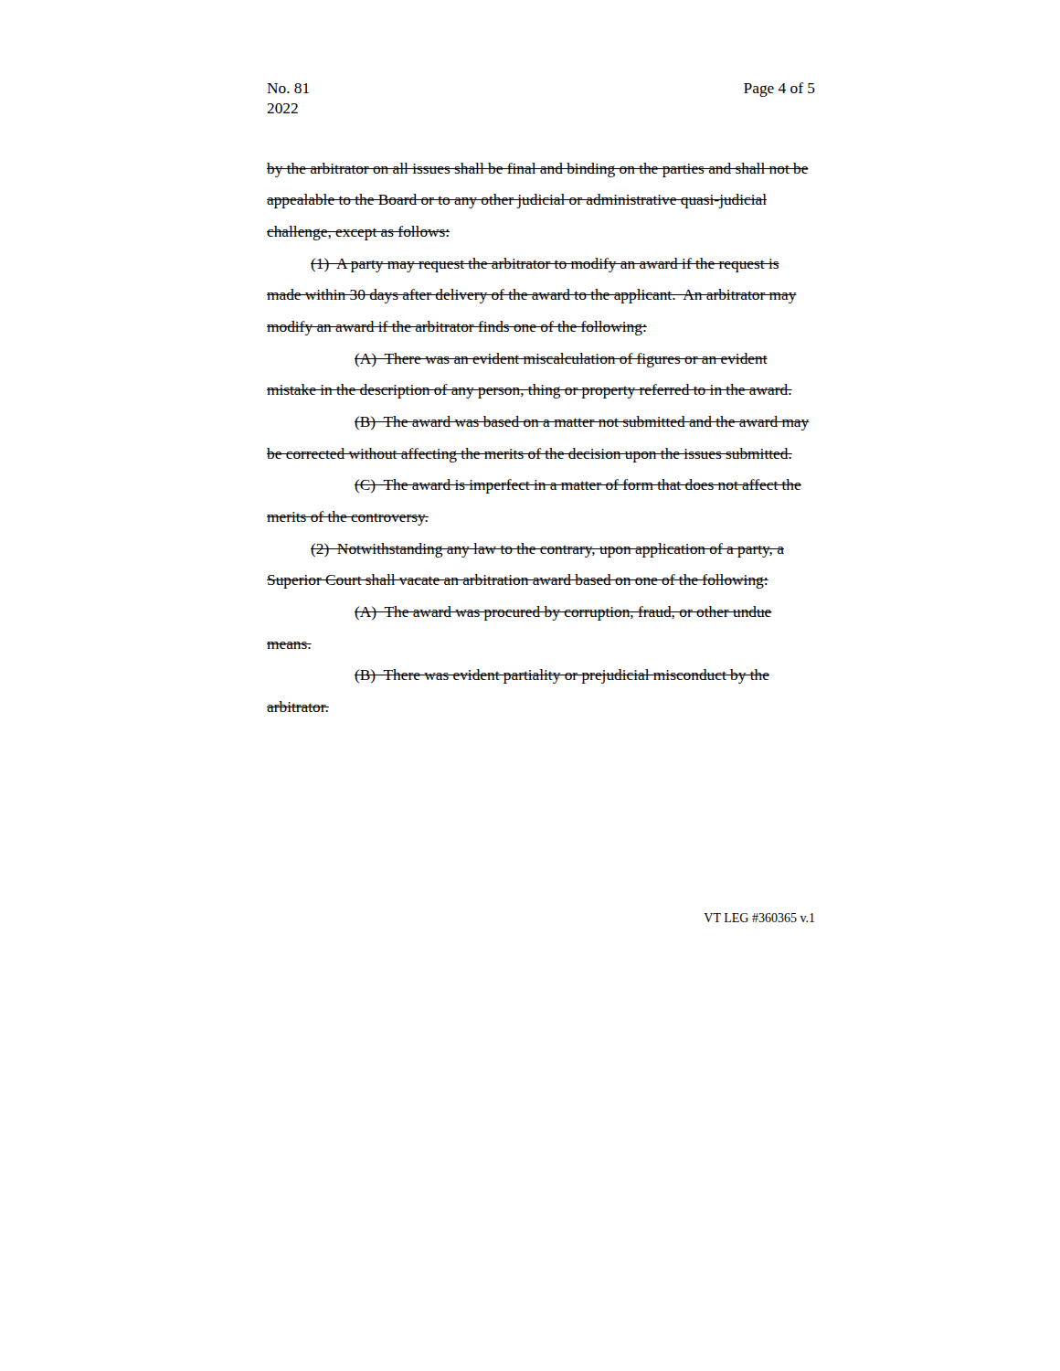No. 81
2022
Page 4 of 5
by the arbitrator on all issues shall be final and binding on the parties and shall not be appealable to the Board or to any other judicial or administrative quasi-judicial challenge, except as follows:
(1) A party may request the arbitrator to modify an award if the request is made within 30 days after delivery of the award to the applicant. An arbitrator may modify an award if the arbitrator finds one of the following:
(A) There was an evident miscalculation of figures or an evident mistake in the description of any person, thing or property referred to in the award.
(B) The award was based on a matter not submitted and the award may be corrected without affecting the merits of the decision upon the issues submitted.
(C) The award is imperfect in a matter of form that does not affect the merits of the controversy.
(2) Notwithstanding any law to the contrary, upon application of a party, a Superior Court shall vacate an arbitration award based on one of the following:
(A) The award was procured by corruption, fraud, or other undue means.
(B) There was evident partiality or prejudicial misconduct by the arbitrator.
VT LEG #360365 v.1